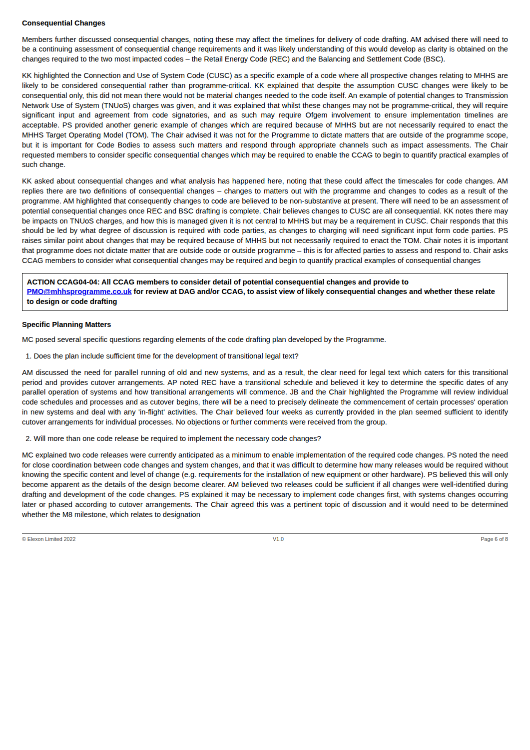Consequential Changes
Members further discussed consequential changes, noting these may affect the timelines for delivery of code drafting. AM advised there will need to be a continuing assessment of consequential change requirements and it was likely understanding of this would develop as clarity is obtained on the changes required to the two most impacted codes – the Retail Energy Code (REC) and the Balancing and Settlement Code (BSC).
KK highlighted the Connection and Use of System Code (CUSC) as a specific example of a code where all prospective changes relating to MHHS are likely to be considered consequential rather than programme-critical. KK explained that despite the assumption CUSC changes were likely to be consequential only, this did not mean there would not be material changes needed to the code itself. An example of potential changes to Transmission Network Use of System (TNUoS) charges was given, and it was explained that whilst these changes may not be programme-critical, they will require significant input and agreement from code signatories, and as such may require Ofgem involvement to ensure implementation timelines are acceptable. PS provided another generic example of changes which are required because of MHHS but are not necessarily required to enact the MHHS Target Operating Model (TOM). The Chair advised it was not for the Programme to dictate matters that are outside of the programme scope, but it is important for Code Bodies to assess such matters and respond through appropriate channels such as impact assessments. The Chair requested members to consider specific consequential changes which may be required to enable the CCAG to begin to quantify practical examples of such change.
KK asked about consequential changes and what analysis has happened here, noting that these could affect the timescales for code changes. AM replies there are two definitions of consequential changes – changes to matters out with the programme and changes to codes as a result of the programme. AM highlighted that consequently changes to code are believed to be non-substantive at present. There will need to be an assessment of potential consequential changes once REC and BSC drafting is complete. Chair believes changes to CUSC are all consequential. KK notes there may be impacts on TNUoS charges, and how this is managed given it is not central to MHHS but may be a requirement in CUSC. Chair responds that this should be led by what degree of discussion is required with code parties, as changes to charging will need significant input form code parties. PS raises similar point about changes that may be required because of MHHS but not necessarily required to enact the TOM. Chair notes it is important that programme does not dictate matter that are outside code or outside programme – this is for affected parties to assess and respond to. Chair asks CCAG members to consider what consequential changes may be required and begin to quantify practical examples of consequential changes
ACTION CCAG04-04: All CCAG members to consider detail of potential consequential changes and provide to PMO@mhhsprogramme.co.uk for review at DAG and/or CCAG, to assist view of likely consequential changes and whether these relate to design or code drafting
Specific Planning Matters
MC posed several specific questions regarding elements of the code drafting plan developed by the Programme.
Does the plan include sufficient time for the development of transitional legal text?
AM discussed the need for parallel running of old and new systems, and as a result, the clear need for legal text which caters for this transitional period and provides cutover arrangements. AP noted REC have a transitional schedule and believed it key to determine the specific dates of any parallel operation of systems and how transitional arrangements will commence. JB and the Chair highlighted the Programme will review individual code schedules and processes and as cutover begins, there will be a need to precisely delineate the commencement of certain processes' operation in new systems and deal with any 'in-flight' activities. The Chair believed four weeks as currently provided in the plan seemed sufficient to identify cutover arrangements for individual processes. No objections or further comments were received from the group.
Will more than one code release be required to implement the necessary code changes?
MC explained two code releases were currently anticipated as a minimum to enable implementation of the required code changes. PS noted the need for close coordination between code changes and system changes, and that it was difficult to determine how many releases would be required without knowing the specific content and level of change (e.g. requirements for the installation of new equipment or other hardware). PS believed this will only become apparent as the details of the design become clearer. AM believed two releases could be sufficient if all changes were well-identified during drafting and development of the code changes. PS explained it may be necessary to implement code changes first, with systems changes occurring later or phased according to cutover arrangements. The Chair agreed this was a pertinent topic of discussion and it would need to be determined whether the M8 milestone, which relates to designation
© Elexon Limited 2022 V1.0 Page 6 of 8